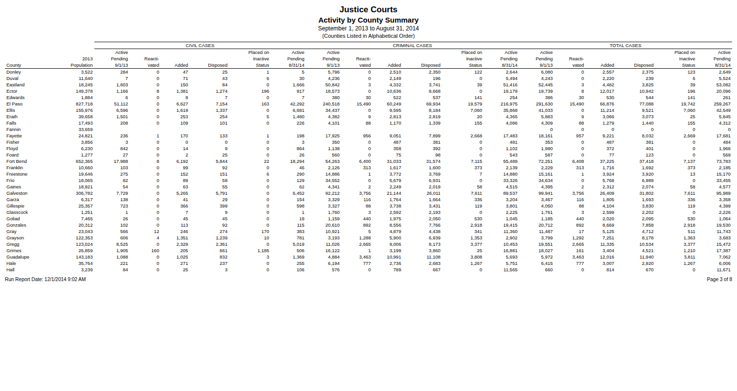Justice Courts
Activity by County Summary
September 1, 2013 to August 31, 2014
(Counties Listed in Alphabetical Order)
| | CIVIL CASES | CRIMINAL CASES | TOTAL CASES |
| --- | --- | --- | --- |
| | | Active | | | | Placed on | Active | Active | | | | Placed on | Active | Active | | | | Placed on | Active |
| | 2013 | Pending | Reacti- | | | Inactive | Pending | Pending | Reacti- | | | Inactive | Pending | Pending | Reacti- | | | Inactive | Pending |
| County | Population | 9/1/13 | vated | Added | Disposed | Status | 8/31/14 | 9/1/13 | vated | Added | Disposed | Status | 8/31/14 | 9/1/13 | vated | Added | Disposed | Status | 8/31/14 |
| Donley | 3,522 | 284 | 0 | 47 | 25 | 1 | 5 | 5,796 | 0 | 2,510 | 2,350 | 122 | 2,644 | 6,080 | 0 | 2,557 | 2,375 | 123 | 2,649 |
| Duval | 11,640 | 7 | 0 | 71 | 43 | 6 | 30 | 4,236 | 0 | 2,149 | 196 | 0 | 5,494 | 4,243 | 0 | 2,220 | 239 | 6 | 5,524 |
| Eastland | 18,245 | 1,603 | 0 | 150 | 84 | 0 | 1,666 | 50,842 | 3 | 4,332 | 3,741 | 39 | 51,416 | 52,445 | 3 | 4,482 | 3,825 | 39 | 53,082 |
| Ector | 149,378 | 1,166 | 8 | 1,381 | 1,274 | 196 | 917 | 18,573 | 0 | 10,636 | 9,668 | 0 | 19,179 | 19,739 | 8 | 12,017 | 10,942 | 196 | 20,096 |
| Edwards | 1,884 | 6 | 0 | 8 | 7 | 0 | 7 | 380 | 30 | 522 | 537 | 141 | 254 | 386 | 30 | 530 | 544 | 141 | 261 |
| El Paso | 827,718 | 51,112 | 0 | 6,627 | 7,154 | 163 | 42,292 | 240,518 | 15,490 | 60,249 | 69,934 | 19,579 | 216,975 | 291,630 | 15,490 | 66,876 | 77,088 | 19,742 | 259,267 |
| Ellis | 155,976 | 6,596 | 0 | 1,619 | 1,337 | 0 | 6,681 | 34,437 | 0 | 9,595 | 8,184 | 7,060 | 35,868 | 41,033 | 0 | 11,214 | 9,521 | 7,060 | 42,549 |
| Erath | 39,658 | 1,501 | 0 | 253 | 254 | 5 | 1,480 | 4,382 | 9 | 2,813 | 2,819 | 20 | 4,365 | 5,883 | 9 | 3,066 | 3,073 | 25 | 5,845 |
| Falls | 17,493 | 208 | 0 | 109 | 101 | 0 | 226 | 4,101 | 88 | 1,170 | 1,339 | 155 | 4,086 | 4,309 | 88 | 1,279 | 1,440 | 155 | 4,312 |
| Fannin | 33,659 | | | | | | | | | | | | | 0 | 0 | 0 | 0 | 0 | 0 |
| Fayette | 24,821 | 236 | 1 | 170 | 133 | 1 | 198 | 17,925 | 956 | 9,051 | 7,899 | 2,668 | 17,483 | 18,161 | 957 | 9,221 | 8,032 | 2,669 | 17,681 |
| Fisher | 3,856 | 3 | 0 | 0 | 0 | 0 | 3 | 350 | 0 | 487 | 381 | 0 | 481 | 353 | 0 | 487 | 381 | 0 | 484 |
| Floyd | 6,230 | 842 | 0 | 14 | 9 | 0 | 864 | 1,138 | 0 | 358 | 392 | 0 | 1,102 | 1,980 | 0 | 372 | 401 | 0 | 1,966 |
| Foard | 1,277 | 27 | 0 | 2 | 25 | 0 | 26 | 560 | 0 | 75 | 98 | 0 | 543 | 587 | 0 | 77 | 123 | 0 | 569 |
| Fort Bend | 652,365 | 17,988 | 8 | 6,192 | 5,844 | 22 | 18,294 | 54,263 | 6,400 | 31,033 | 31,574 | 7,115 | 55,489 | 72,251 | 6,408 | 37,225 | 37,418 | 7,137 | 73,783 |
| Franklin | 10,660 | 103 | 0 | 99 | 92 | 0 | 46 | 2,126 | 313 | 1,617 | 1,600 | 373 | 2,139 | 2,229 | 313 | 1,716 | 1,692 | 373 | 2,185 |
| Freestone | 19,646 | 275 | 0 | 152 | 151 | 6 | 290 | 14,886 | 1 | 3,772 | 3,769 | 7 | 14,880 | 15,161 | 1 | 3,924 | 3,920 | 13 | 15,170 |
| Frio | 18,065 | 82 | 0 | 89 | 58 | 0 | 129 | 34,552 | 0 | 5,679 | 6,931 | 0 | 33,326 | 34,634 | 0 | 5,768 | 6,989 | 0 | 33,455 |
| Gaines | 18,921 | 54 | 0 | 63 | 55 | 0 | 62 | 4,341 | 2 | 2,249 | 2,019 | 58 | 4,515 | 4,395 | 2 | 2,312 | 2,074 | 58 | 4,577 |
| Galveston | 306,782 | 7,729 | 0 | 5,265 | 5,791 | 0 | 6,452 | 92,212 | 3,756 | 21,144 | 26,011 | 7,611 | 89,537 | 99,941 | 3,756 | 26,409 | 31,802 | 7,611 | 95,989 |
| Garza | 6,317 | 138 | 0 | 41 | 29 | 0 | 154 | 3,329 | 116 | 1,764 | 1,664 | 336 | 3,204 | 3,467 | 116 | 1,805 | 1,693 | 336 | 3,358 |
| Gillespie | 25,357 | 723 | 0 | 366 | 399 | 0 | 598 | 3,327 | 88 | 3,738 | 3,431 | 119 | 3,801 | 4,050 | 88 | 4,104 | 3,830 | 119 | 4,399 |
| Glasscock | 1,251 | 1 | 0 | 7 | 9 | 0 | 1 | 1,760 | 3 | 2,592 | 2,193 | 0 | 2,225 | 1,761 | 3 | 2,599 | 2,202 | 0 | 2,226 |
| Goliad | 7,465 | 26 | 0 | 45 | 45 | 0 | 19 | 1,159 | 440 | 1,975 | 2,050 | 530 | 1,045 | 1,185 | 440 | 2,020 | 2,095 | 530 | 1,064 |
| Gonzales | 20,312 | 102 | 0 | 113 | 92 | 0 | 115 | 20,610 | 892 | 8,556 | 7,766 | 2,918 | 19,415 | 20,712 | 892 | 8,669 | 7,858 | 2,918 | 19,530 |
| Gray | 23,043 | 566 | 12 | 246 | 274 | 170 | 383 | 10,921 | 5 | 4,879 | 4,438 | 341 | 11,360 | 11,487 | 17 | 5,125 | 4,712 | 511 | 11,743 |
| Grayson | 122,353 | 606 | 4 | 1,351 | 1,239 | 10 | 781 | 3,193 | 1,288 | 5,900 | 6,939 | 1,353 | 2,902 | 3,799 | 1,292 | 7,251 | 8,178 | 1,363 | 3,683 |
| Gregg | 123,024 | 8,525 | 0 | 2,329 | 2,361 | 0 | 5,019 | 11,026 | 2,665 | 9,006 | 8,173 | 3,377 | 10,453 | 19,551 | 2,665 | 11,335 | 10,534 | 3,377 | 15,472 |
| Grimes | 26,859 | 1,905 | 160 | 205 | 661 | 1,185 | 506 | 16,122 | 1 | 3,199 | 3,860 | 25 | 16,881 | 18,027 | 161 | 3,404 | 4,521 | 1,210 | 17,387 |
| Guadalupe | 143,183 | 1,088 | 0 | 1,025 | 832 | 3 | 1,369 | 4,884 | 3,463 | 10,991 | 11,108 | 3,808 | 5,693 | 5,972 | 3,463 | 12,016 | 11,940 | 3,811 | 7,062 |
| Hale | 35,764 | 221 | 0 | 271 | 237 | 0 | 255 | 6,194 | 777 | 2,736 | 2,683 | 1,267 | 5,751 | 6,415 | 777 | 3,007 | 2,920 | 1,267 | 6,006 |
| Hall | 3,239 | 84 | 0 | 25 | 3 | 0 | 106 | 576 | 0 | 789 | 667 | 0 | 11,565 | 660 | 0 | 814 | 670 | 0 | 11,671 |
Run Report Date: 12/1/2014 9:02 AM Page 3 of 8